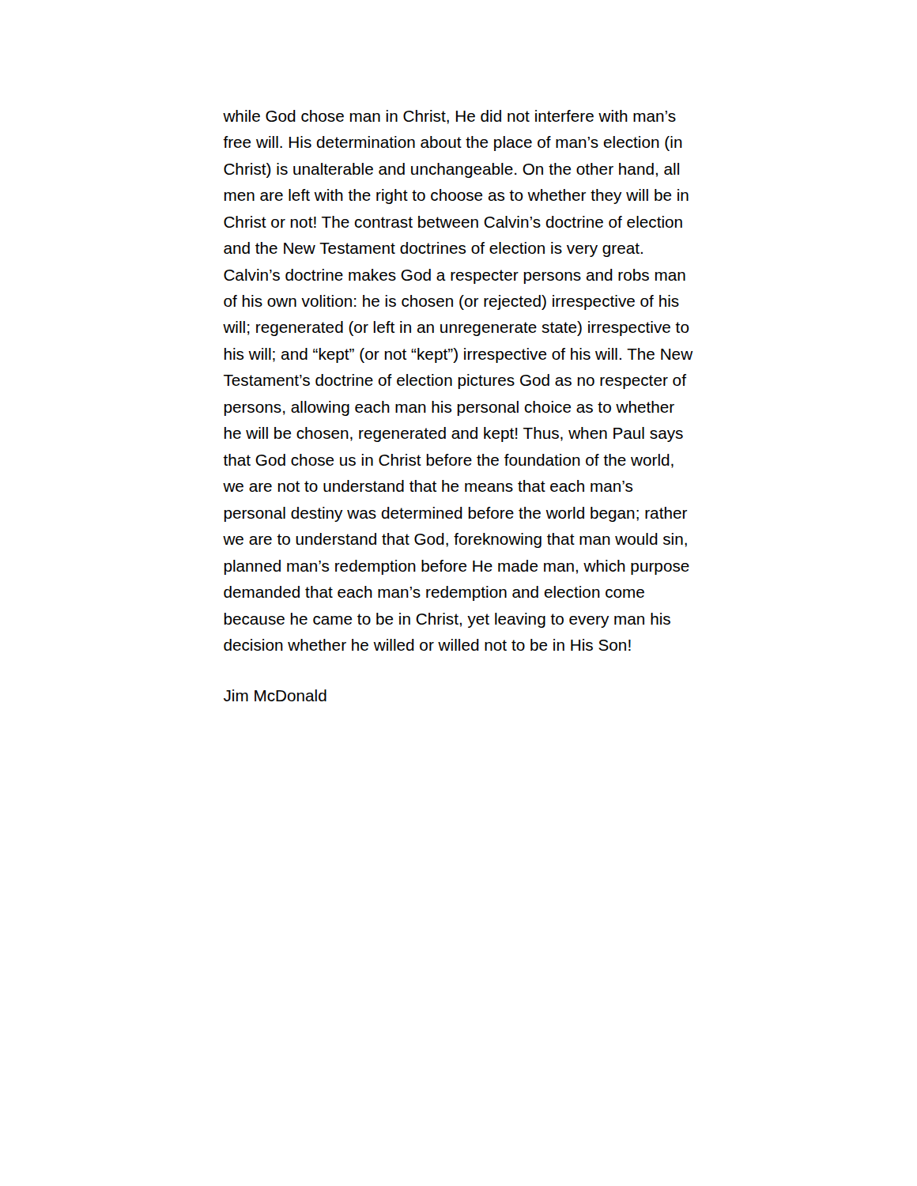while God chose man in Christ, He did not interfere with man’s free will. His determination about the place of man’s election (in Christ) is unalterable and unchangeable. On the other hand, all men are left with the right to choose as to whether they will be in Christ or not! The contrast between Calvin’s doctrine of election and the New Testament doctrines of election is very great. Calvin’s doctrine makes God a respecter persons and robs man of his own volition: he is chosen (or rejected) irrespective of his will; regenerated (or left in an unregenerate state) irrespective to his will; and “kept” (or not “kept”) irrespective of his will. The New Testament’s doctrine of election pictures God as no respecter of persons, allowing each man his personal choice as to whether he will be chosen, regenerated and kept! Thus, when Paul says that God chose us in Christ before the foundation of the world, we are not to understand that he means that each man’s personal destiny was determined before the world began; rather we are to understand that God, foreknowing that man would sin, planned man’s redemption before He made man, which purpose demanded that each man’s redemption and election come because he came to be in Christ, yet leaving to every man his decision whether he willed or willed not to be in His Son!
Jim McDonald